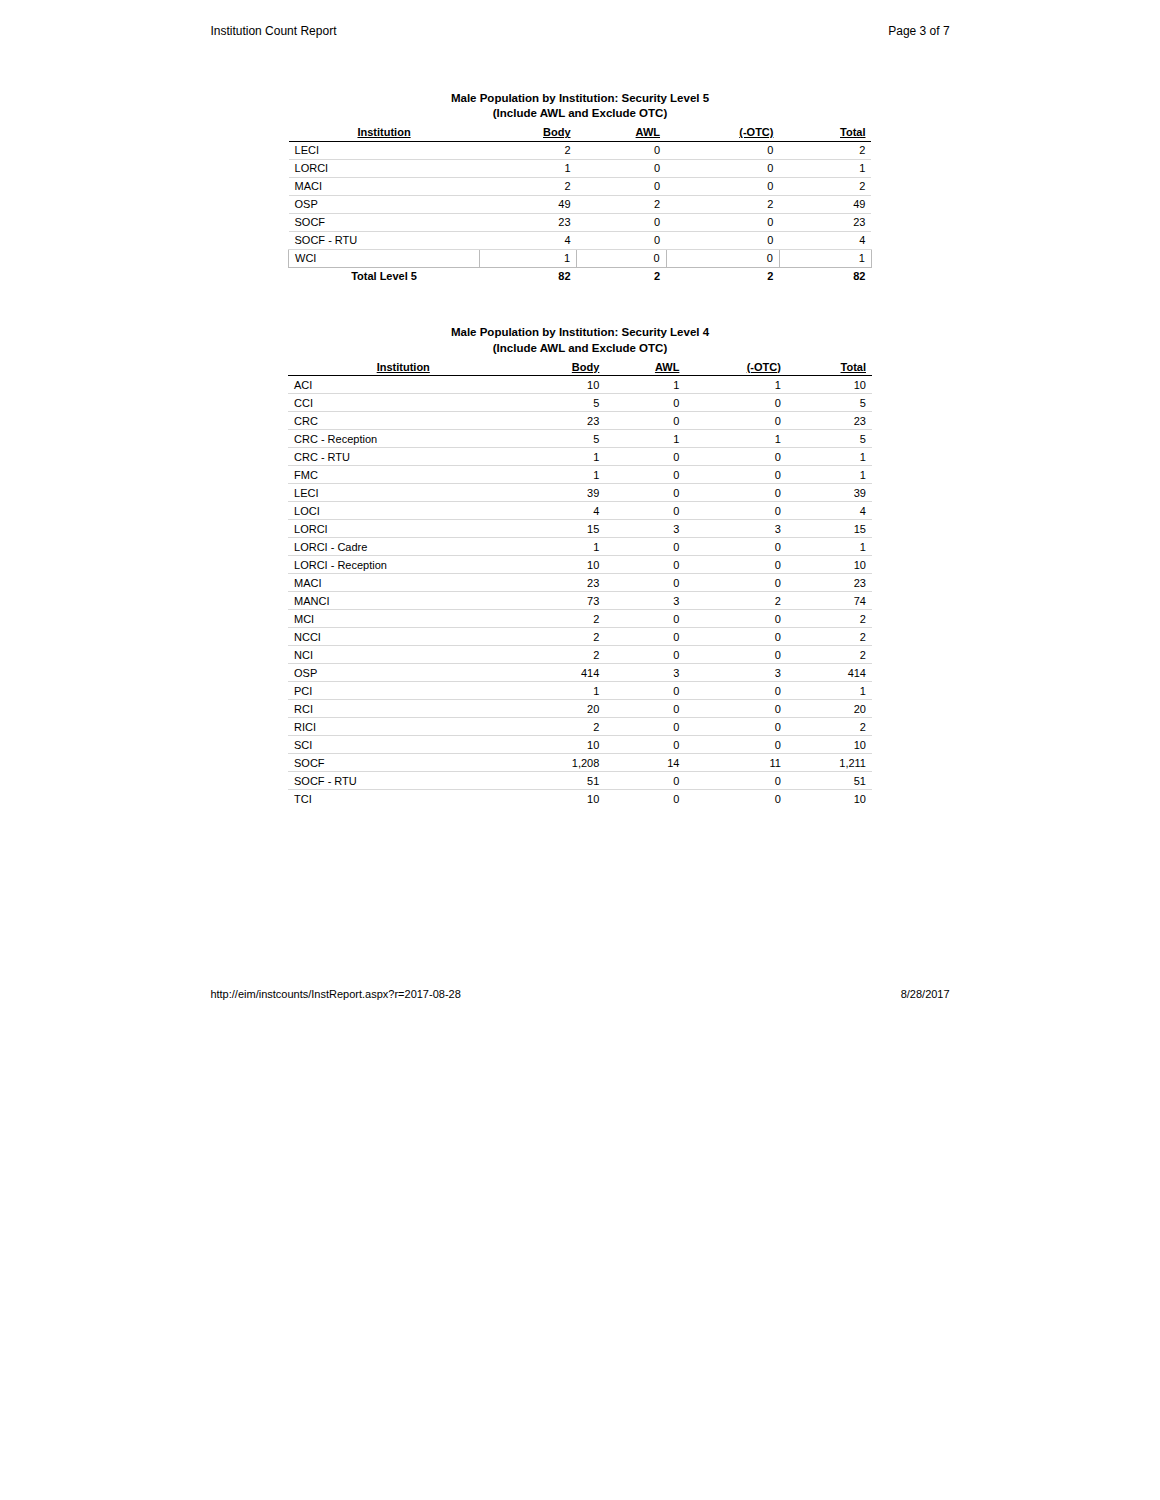Institution Count Report
Page 3 of 7
Male Population by Institution: Security Level 5
(Include AWL and Exclude OTC)
| Institution | Body | AWL | (-OTC) | Total |
| --- | --- | --- | --- | --- |
| LECI | 2 | 0 | 0 | 2 |
| LORCI | 1 | 0 | 0 | 1 |
| MACI | 2 | 0 | 0 | 2 |
| OSP | 49 | 2 | 2 | 49 |
| SOCF | 23 | 0 | 0 | 23 |
| SOCF - RTU | 4 | 0 | 0 | 4 |
| WCI | 1 | 0 | 0 | 1 |
| Total Level 5 | 82 | 2 | 2 | 82 |
Male Population by Institution: Security Level 4
(Include AWL and Exclude OTC)
| Institution | Body | AWL | (-OTC) | Total |
| --- | --- | --- | --- | --- |
| ACI | 10 | 1 | 1 | 10 |
| CCI | 5 | 0 | 0 | 5 |
| CRC | 23 | 0 | 0 | 23 |
| CRC - Reception | 5 | 1 | 1 | 5 |
| CRC - RTU | 1 | 0 | 0 | 1 |
| FMC | 1 | 0 | 0 | 1 |
| LECI | 39 | 0 | 0 | 39 |
| LOCI | 4 | 0 | 0 | 4 |
| LORCI | 15 | 3 | 3 | 15 |
| LORCI - Cadre | 1 | 0 | 0 | 1 |
| LORCI - Reception | 10 | 0 | 0 | 10 |
| MACI | 23 | 0 | 0 | 23 |
| MANCI | 73 | 3 | 2 | 74 |
| MCI | 2 | 0 | 0 | 2 |
| NCCI | 2 | 0 | 0 | 2 |
| NCI | 2 | 0 | 0 | 2 |
| OSP | 414 | 3 | 3 | 414 |
| PCI | 1 | 0 | 0 | 1 |
| RCI | 20 | 0 | 0 | 20 |
| RICI | 2 | 0 | 0 | 2 |
| SCI | 10 | 0 | 0 | 10 |
| SOCF | 1,208 | 14 | 11 | 1,211 |
| SOCF - RTU | 51 | 0 | 0 | 51 |
| TCI | 10 | 0 | 0 | 10 |
http://eim/instcounts/InstReport.aspx?r=2017-08-28
8/28/2017